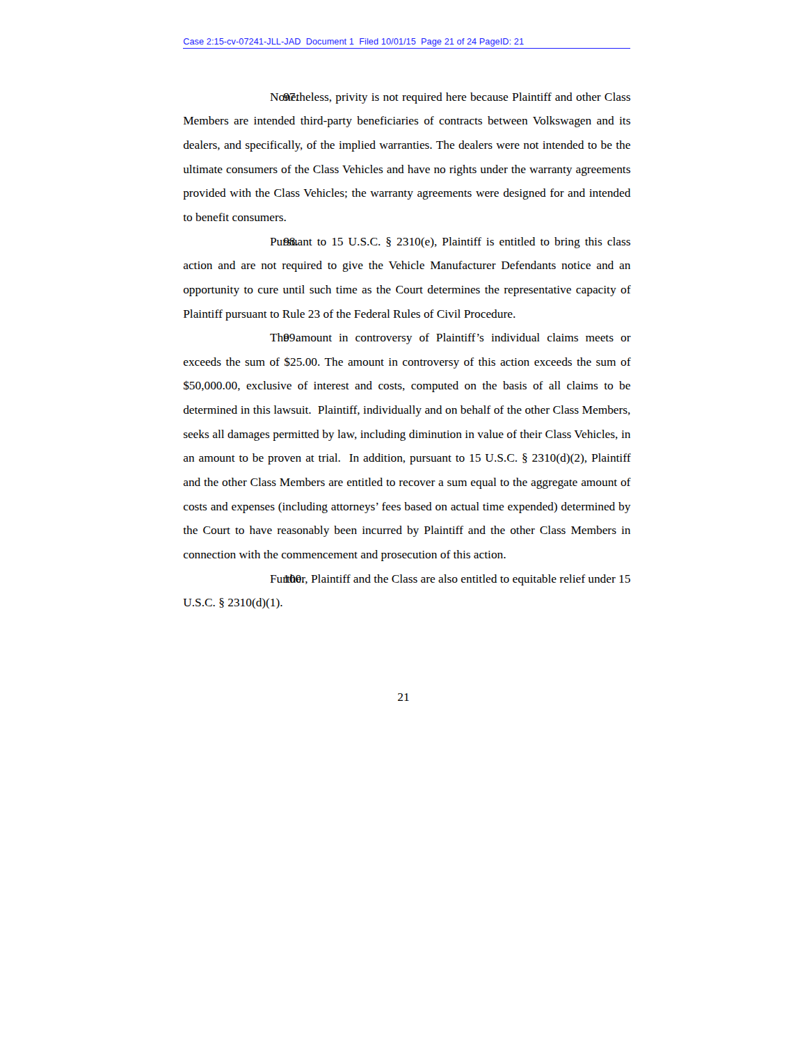Case 2:15-cv-07241-JLL-JAD Document 1 Filed 10/01/15 Page 21 of 24 PageID: 21
97. Nonetheless, privity is not required here because Plaintiff and other Class Members are intended third-party beneficiaries of contracts between Volkswagen and its dealers, and specifically, of the implied warranties. The dealers were not intended to be the ultimate consumers of the Class Vehicles and have no rights under the warranty agreements provided with the Class Vehicles; the warranty agreements were designed for and intended to benefit consumers.
98. Pursuant to 15 U.S.C. § 2310(e), Plaintiff is entitled to bring this class action and are not required to give the Vehicle Manufacturer Defendants notice and an opportunity to cure until such time as the Court determines the representative capacity of Plaintiff pursuant to Rule 23 of the Federal Rules of Civil Procedure.
99. The amount in controversy of Plaintiff’s individual claims meets or exceeds the sum of $25.00. The amount in controversy of this action exceeds the sum of $50,000.00, exclusive of interest and costs, computed on the basis of all claims to be determined in this lawsuit. Plaintiff, individually and on behalf of the other Class Members, seeks all damages permitted by law, including diminution in value of their Class Vehicles, in an amount to be proven at trial. In addition, pursuant to 15 U.S.C. § 2310(d)(2), Plaintiff and the other Class Members are entitled to recover a sum equal to the aggregate amount of costs and expenses (including attorneys’ fees based on actual time expended) determined by the Court to have reasonably been incurred by Plaintiff and the other Class Members in connection with the commencement and prosecution of this action.
100. Further, Plaintiff and the Class are also entitled to equitable relief under 15 U.S.C. § 2310(d)(1).
21